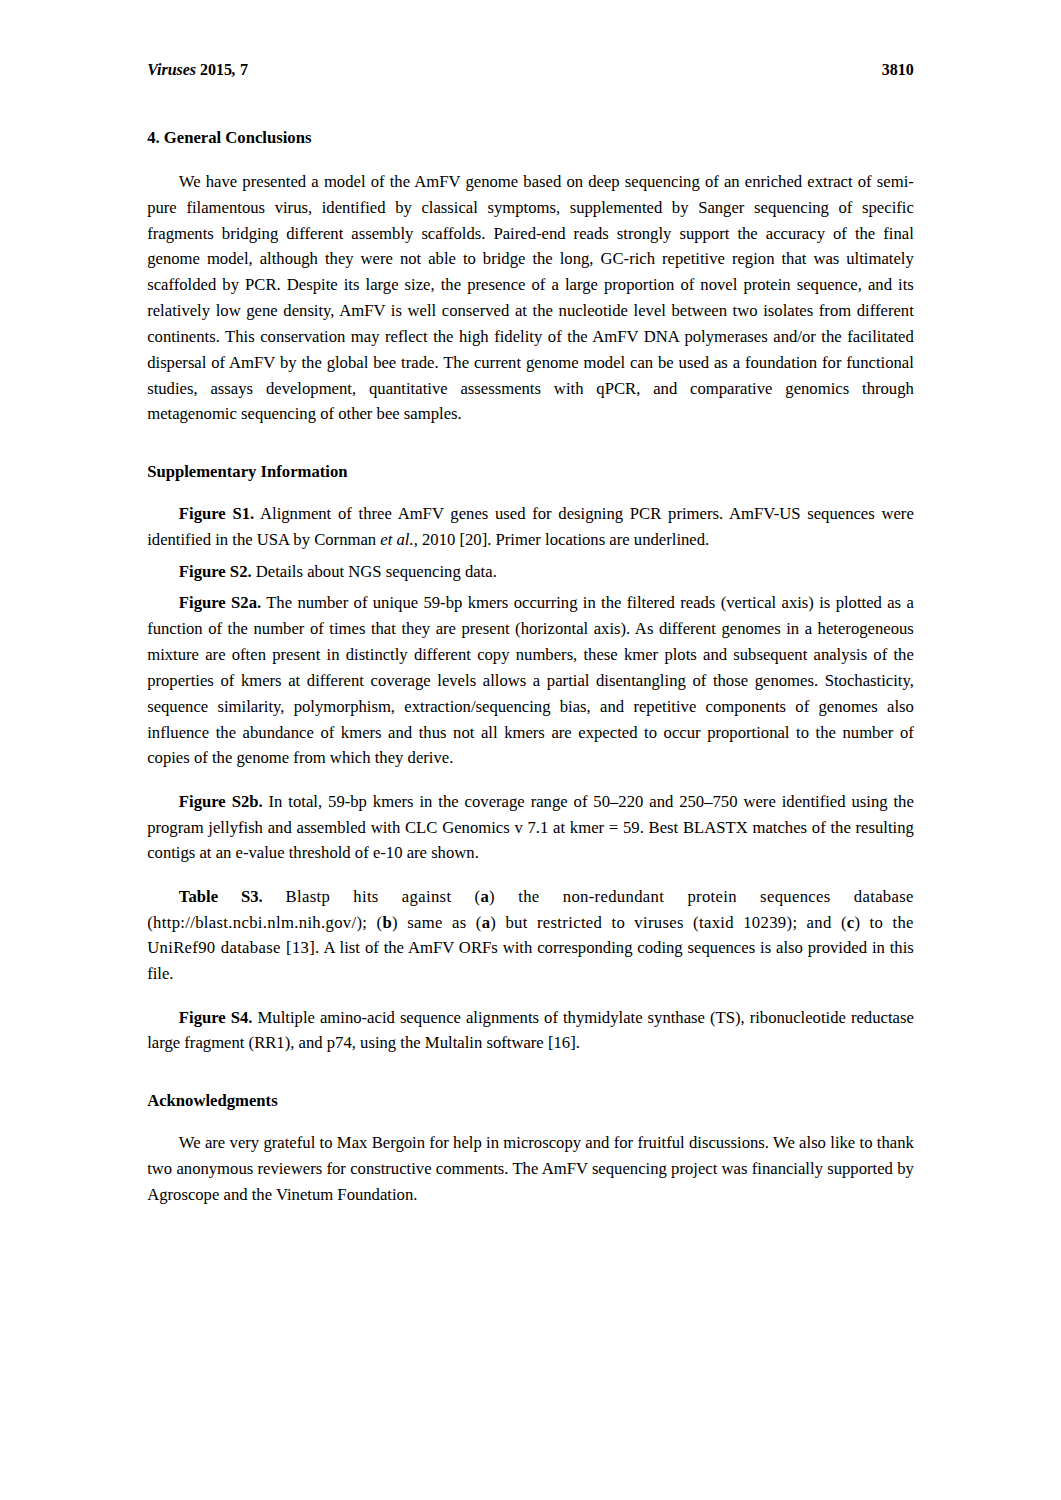Viruses 2015, 7 3810
4. General Conclusions
We have presented a model of the AmFV genome based on deep sequencing of an enriched extract of semi-pure filamentous virus, identified by classical symptoms, supplemented by Sanger sequencing of specific fragments bridging different assembly scaffolds. Paired-end reads strongly support the accuracy of the final genome model, although they were not able to bridge the long, GC-rich repetitive region that was ultimately scaffolded by PCR. Despite its large size, the presence of a large proportion of novel protein sequence, and its relatively low gene density, AmFV is well conserved at the nucleotide level between two isolates from different continents. This conservation may reflect the high fidelity of the AmFV DNA polymerases and/or the facilitated dispersal of AmFV by the global bee trade. The current genome model can be used as a foundation for functional studies, assays development, quantitative assessments with qPCR, and comparative genomics through metagenomic sequencing of other bee samples.
Supplementary Information
Figure S1. Alignment of three AmFV genes used for designing PCR primers. AmFV-US sequences were identified in the USA by Cornman et al., 2010 [20]. Primer locations are underlined.
Figure S2. Details about NGS sequencing data.
Figure S2a. The number of unique 59-bp kmers occurring in the filtered reads (vertical axis) is plotted as a function of the number of times that they are present (horizontal axis). As different genomes in a heterogeneous mixture are often present in distinctly different copy numbers, these kmer plots and subsequent analysis of the properties of kmers at different coverage levels allows a partial disentangling of those genomes. Stochasticity, sequence similarity, polymorphism, extraction/sequencing bias, and repetitive components of genomes also influence the abundance of kmers and thus not all kmers are expected to occur proportional to the number of copies of the genome from which they derive.
Figure S2b. In total, 59-bp kmers in the coverage range of 50–220 and 250–750 were identified using the program jellyfish and assembled with CLC Genomics v 7.1 at kmer = 59. Best BLASTX matches of the resulting contigs at an e-value threshold of e-10 are shown.
Table S3. Blastp hits against (a) the non-redundant protein sequences database (http://blast.ncbi.nlm.nih.gov/); (b) same as (a) but restricted to viruses (taxid 10239); and (c) to the UniRef90 database [13]. A list of the AmFV ORFs with corresponding coding sequences is also provided in this file.
Figure S4. Multiple amino-acid sequence alignments of thymidylate synthase (TS), ribonucleotide reductase large fragment (RR1), and p74, using the Multalin software [16].
Acknowledgments
We are very grateful to Max Bergoin for help in microscopy and for fruitful discussions. We also like to thank two anonymous reviewers for constructive comments. The AmFV sequencing project was financially supported by Agroscope and the Vinetum Foundation.